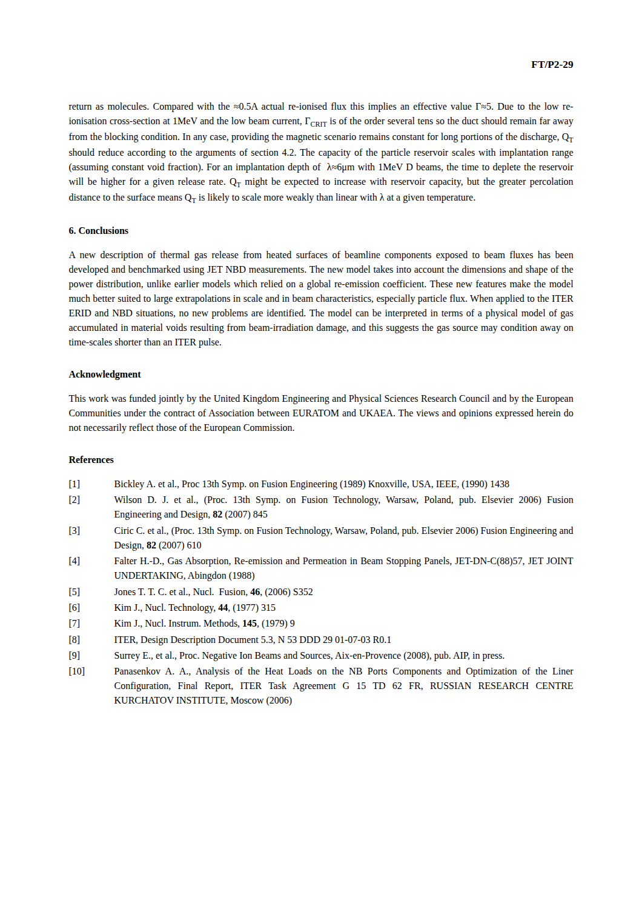FT/P2-29
return as molecules. Compared with the ≈0.5A actual re-ionised flux this implies an effective value Γ≈5. Due to the low re-ionisation cross-section at 1MeV and the low beam current, ΓCRIT is of the order several tens so the duct should remain far away from the blocking condition. In any case, providing the magnetic scenario remains constant for long portions of the discharge, QT should reduce according to the arguments of section 4.2. The capacity of the particle reservoir scales with implantation range (assuming constant void fraction). For an implantation depth of λ≈6μm with 1MeV D beams, the time to deplete the reservoir will be higher for a given release rate. QT might be expected to increase with reservoir capacity, but the greater percolation distance to the surface means QT is likely to scale more weakly than linear with λ at a given temperature.
6. Conclusions
A new description of thermal gas release from heated surfaces of beamline components exposed to beam fluxes has been developed and benchmarked using JET NBD measurements. The new model takes into account the dimensions and shape of the power distribution, unlike earlier models which relied on a global re-emission coefficient. These new features make the model much better suited to large extrapolations in scale and in beam characteristics, especially particle flux. When applied to the ITER ERID and NBD situations, no new problems are identified. The model can be interpreted in terms of a physical model of gas accumulated in material voids resulting from beam-irradiation damage, and this suggests the gas source may condition away on time-scales shorter than an ITER pulse.
Acknowledgment
This work was funded jointly by the United Kingdom Engineering and Physical Sciences Research Council and by the European Communities under the contract of Association between EURATOM and UKAEA. The views and opinions expressed herein do not necessarily reflect those of the European Commission.
References
| [1] | Bickley A. et al., Proc 13th Symp. on Fusion Engineering (1989) Knoxville, USA, IEEE, (1990) 1438 |
| [2] | Wilson D. J. et al., (Proc. 13th Symp. on Fusion Technology, Warsaw, Poland, pub. Elsevier 2006) Fusion Engineering and Design, 82 (2007) 845 |
| [3] | Ciric C. et al., (Proc. 13th Symp. on Fusion Technology, Warsaw, Poland, pub. Elsevier 2006) Fusion Engineering and Design, 82 (2007) 610 |
| [4] | Falter H.-D., Gas Absorption, Re-emission and Permeation in Beam Stopping Panels, JET-DN-C(88)57, JET JOINT UNDERTAKING, Abingdon (1988) |
| [5] | Jones T. T. C. et al., Nucl. Fusion, 46 , (2006) S352 |
| [6] | Kim J., Nucl. Technology, 44 , (1977) 315 |
| [7] | Kim J., Nucl. Instrum. Methods, 145 , (1979) 9 |
| [8] | ITER, Design Description Document 5.3, N 53 DDD 29 01-07-03 R0.1 |
| [9] | Surrey E., et al., Proc. Negative Ion Beams and Sources, Aix-en-Provence (2008), pub. AIP, in press. |
| [10] | Panasenkov A. A., Analysis of the Heat Loads on the NB Ports Components and Optimization of the Liner Configuration, Final Report, ITER Task Agreement G 15 TD 62 FR, RUSSIAN RESEARCH CENTRE KURCHATOV INSTITUTE, Moscow (2006) |